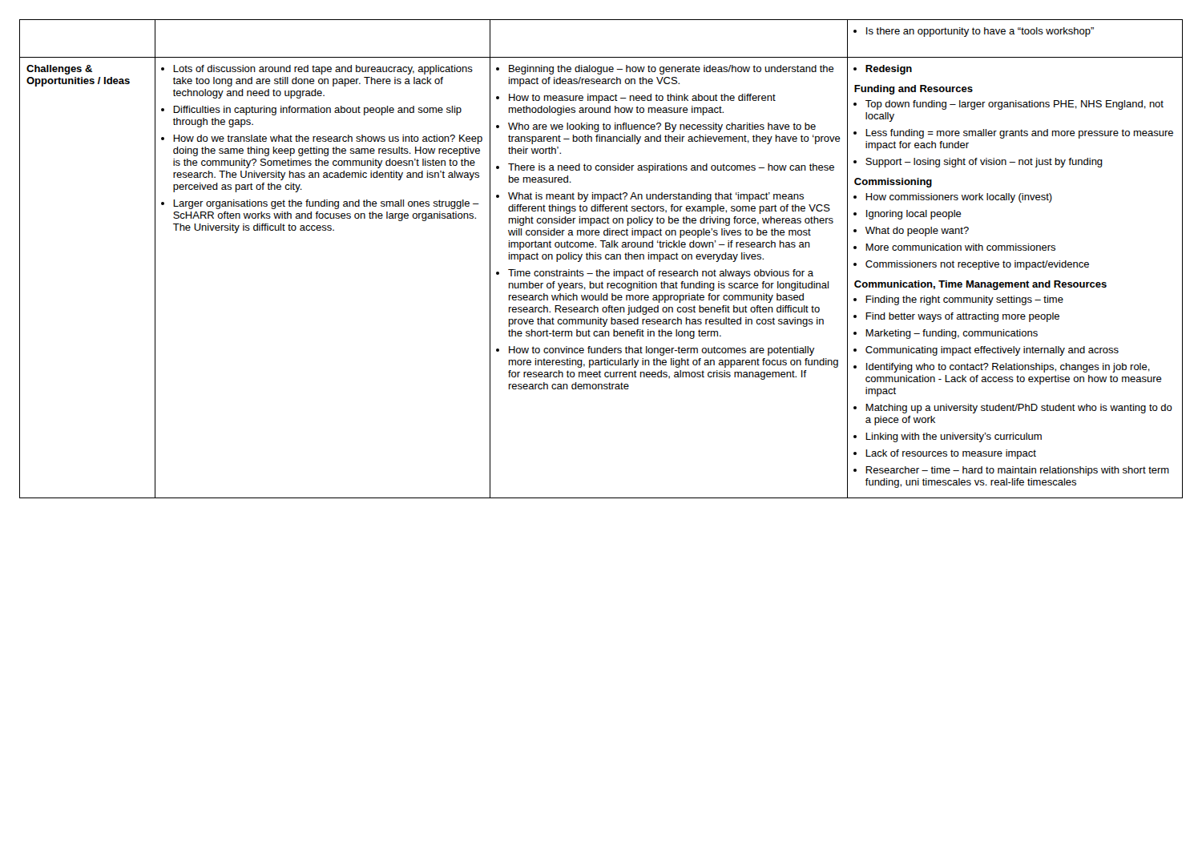| | | | Is there an opportunity to have a “tools workshop” |
| Challenges & Opportunities / Ideas | Lots of discussion around red tape and bureaucracy, applications take too long and are still done on paper. There is a lack of technology and need to upgrade. Difficulties in capturing information about people and some slip through the gaps. How do we translate what the research shows us into action? Keep doing the same thing keep getting the same results. How receptive is the community? Sometimes the community doesn’t listen to the research. The University has an academic identity and isn’t always perceived as part of the city. Larger organisations get the funding and the small ones struggle – ScHARR often works with and focuses on the large organisations. The University is difficult to access. | Beginning the dialogue – how to generate ideas/how to understand the impact of ideas/research on the VCS. How to measure impact – need to think about the different methodologies around how to measure impact. Who are we looking to influence? By necessity charities have to be transparent – both financially and their achievement, they have to ‘prove their worth’. There is a need to consider aspirations and outcomes – how can these be measured. What is meant by impact? An understanding that ‘impact’ means different things to different sectors, for example, some part of the VCS might consider impact on policy to be the driving force, whereas others will consider a more direct impact on people’s lives to be the most important outcome. Talk around ‘trickle down’ – if research has an impact on policy this can then impact on everyday lives. Time constraints – the impact of research not always obvious for a number of years, but recognition that funding is scarce for longitudinal research which would be more appropriate for community based research. Research often judged on cost benefit but often difficult to prove that community based research has resulted in cost savings in the short-term but can benefit in the long term. How to convince funders that longer-term outcomes are potentially more interesting, particularly in the light of an apparent focus on funding for research to meet current needs, almost crisis management. If research can demonstrate | Redesign Funding and Resources Top down funding – larger organisations PHE, NHS England, not locally Less funding = more smaller grants and more pressure to measure impact for each funder Support – losing sight of vision – not just by funding Commissioning How commissioners work locally (invest) Ignoring local people What do people want? More communication with commissioners Commissioners not receptive to impact/evidence Communication, Time Management and Resources Finding the right community settings – time Find better ways of attracting more people Marketing – funding, communications Communicating impact effectively internally and across Identifying who to contact? Relationships, changes in job role, communication - Lack of access to expertise on how to measure impact Matching up a university student/PhD student who is wanting to do a piece of work Linking with the university’s curriculum Lack of resources to measure impact Researcher – time – hard to maintain relationships with short term funding, uni timescales vs. real-life timescales |